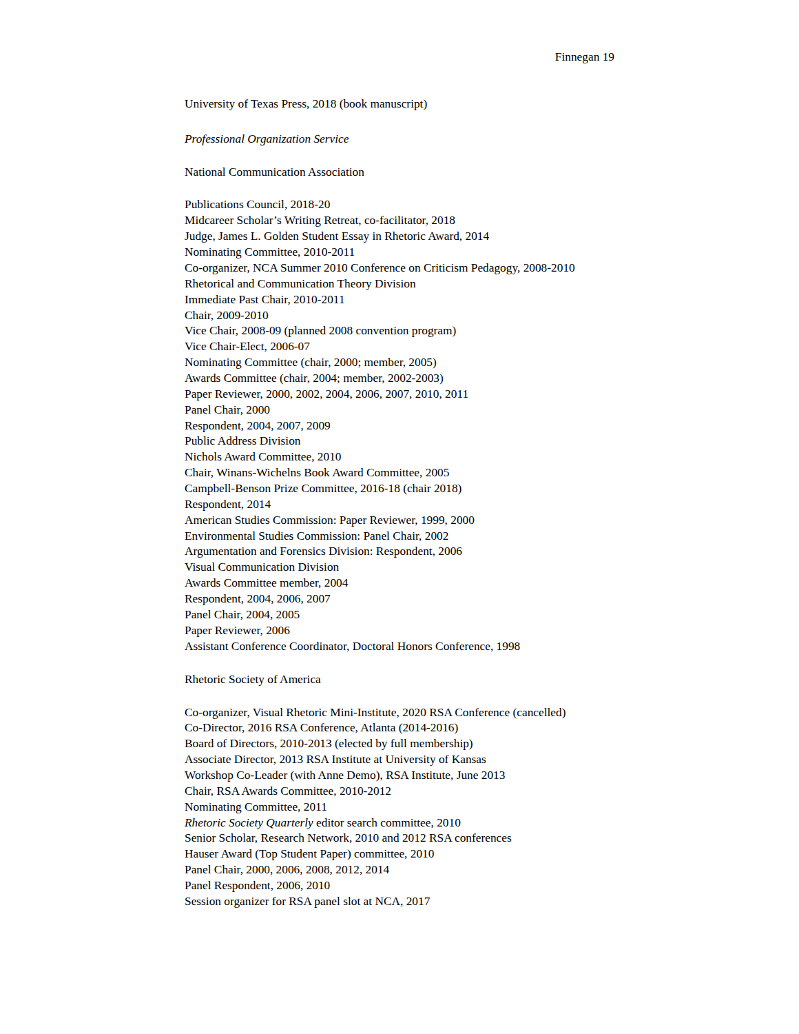Finnegan 19
University of Texas Press, 2018 (book manuscript)
Professional Organization Service
National Communication Association
Publications Council, 2018-20
Midcareer Scholar’s Writing Retreat, co-facilitator, 2018
Judge, James L. Golden Student Essay in Rhetoric Award, 2014
Nominating Committee, 2010-2011
Co-organizer, NCA Summer 2010 Conference on Criticism Pedagogy, 2008-2010
Rhetorical and Communication Theory Division
Immediate Past Chair, 2010-2011
Chair, 2009-2010
Vice Chair, 2008-09 (planned 2008 convention program)
Vice Chair-Elect, 2006-07
Nominating Committee (chair, 2000; member, 2005)
Awards Committee (chair, 2004; member, 2002-2003)
Paper Reviewer, 2000, 2002, 2004, 2006, 2007, 2010, 2011
Panel Chair, 2000
Respondent, 2004, 2007, 2009
Public Address Division
Nichols Award Committee, 2010
Chair, Winans-Wichelns Book Award Committee, 2005
Campbell-Benson Prize Committee, 2016-18 (chair 2018)
Respondent, 2014
American Studies Commission: Paper Reviewer, 1999, 2000
Environmental Studies Commission: Panel Chair, 2002
Argumentation and Forensics Division: Respondent, 2006
Visual Communication Division
Awards Committee member, 2004
Respondent, 2004, 2006, 2007
Panel Chair, 2004, 2005
Paper Reviewer, 2006
Assistant Conference Coordinator, Doctoral Honors Conference, 1998
Rhetoric Society of America
Co-organizer, Visual Rhetoric Mini-Institute, 2020 RSA Conference (cancelled)
Co-Director, 2016 RSA Conference, Atlanta (2014-2016)
Board of Directors, 2010-2013 (elected by full membership)
Associate Director, 2013 RSA Institute at University of Kansas
Workshop Co-Leader (with Anne Demo), RSA Institute, June 2013
Chair, RSA Awards Committee, 2010-2012
Nominating Committee, 2011
Rhetoric Society Quarterly editor search committee, 2010
Senior Scholar, Research Network, 2010 and 2012 RSA conferences
Hauser Award (Top Student Paper) committee, 2010
Panel Chair, 2000, 2006, 2008, 2012, 2014
Panel Respondent, 2006, 2010
Session organizer for RSA panel slot at NCA, 2017